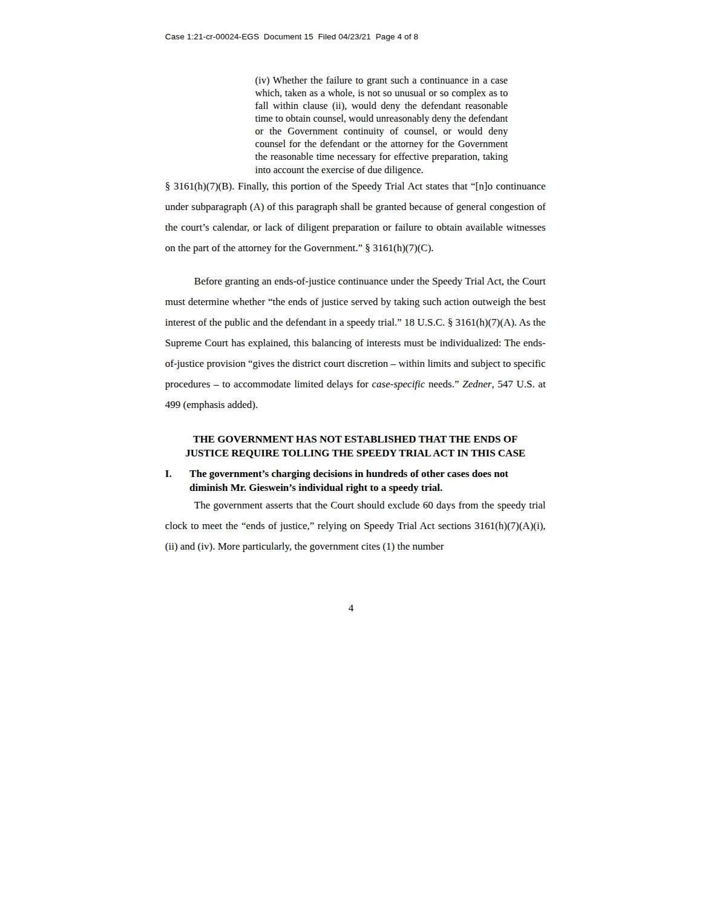Case 1:21-cr-00024-EGS Document 15 Filed 04/23/21 Page 4 of 8
(iv) Whether the failure to grant such a continuance in a case which, taken as a whole, is not so unusual or so complex as to fall within clause (ii), would deny the defendant reasonable time to obtain counsel, would unreasonably deny the defendant or the Government continuity of counsel, or would deny counsel for the defendant or the attorney for the Government the reasonable time necessary for effective preparation, taking into account the exercise of due diligence.
§ 3161(h)(7)(B). Finally, this portion of the Speedy Trial Act states that “[n]o continuance under subparagraph (A) of this paragraph shall be granted because of general congestion of the court’s calendar, or lack of diligent preparation or failure to obtain available witnesses on the part of the attorney for the Government.” § 3161(h)(7)(C).
Before granting an ends-of-justice continuance under the Speedy Trial Act, the Court must determine whether “the ends of justice served by taking such action outweigh the best interest of the public and the defendant in a speedy trial.” 18 U.S.C. § 3161(h)(7)(A). As the Supreme Court has explained, this balancing of interests must be individualized: The ends-of-justice provision “gives the district court discretion – within limits and subject to specific procedures – to accommodate limited delays for case-specific needs.” Zedner, 547 U.S. at 499 (emphasis added).
THE GOVERNMENT HAS NOT ESTABLISHED THAT THE ENDS OF
JUSTICE REQUIRE TOLLING THE SPEEDY TRIAL ACT IN THIS CASE
I.
The government’s charging decisions in hundreds of other cases does not diminish Mr. Gieswein’s individual right to a speedy trial.
The government asserts that the Court should exclude 60 days from the speedy trial clock to meet the “ends of justice,” relying on Speedy Trial Act sections 3161(h)(7)(A)(i), (ii) and (iv). More particularly, the government cites (1) the number
4